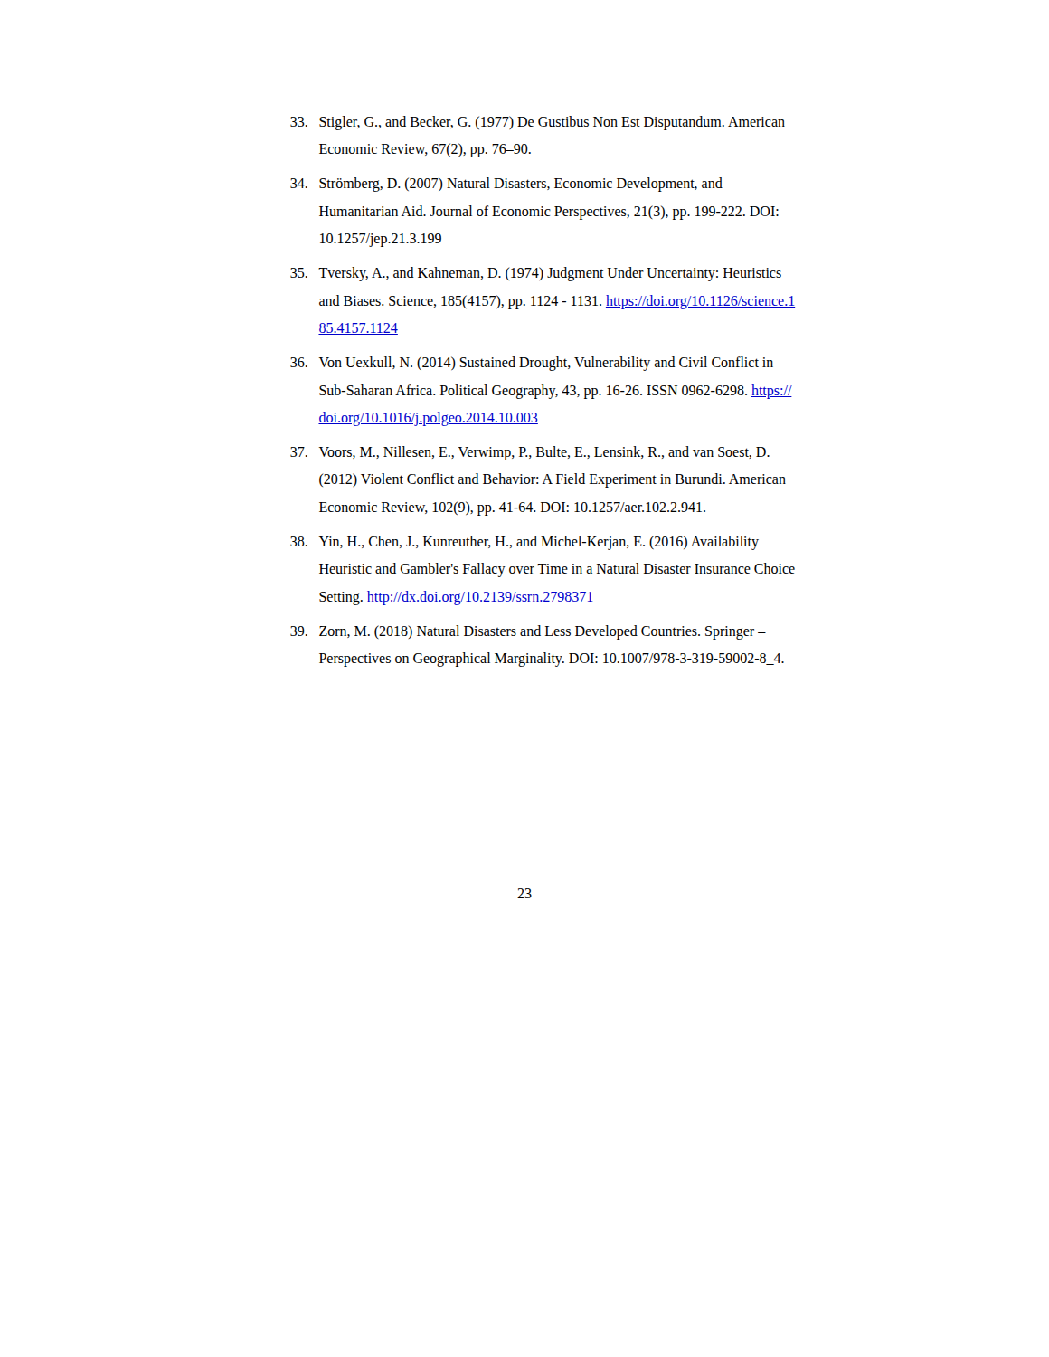Stigler, G., and Becker, G. (1977) De Gustibus Non Est Disputandum. American Economic Review, 67(2), pp. 76–90.
Strömberg, D. (2007) Natural Disasters, Economic Development, and Humanitarian Aid. Journal of Economic Perspectives, 21(3), pp. 199-222. DOI: 10.1257/jep.21.3.199
Tversky, A., and Kahneman, D. (1974) Judgment Under Uncertainty: Heuristics and Biases. Science, 185(4157), pp. 1124 - 1131. https://doi.org/10.1126/science.185.4157.1124
Von Uexkull, N. (2014) Sustained Drought, Vulnerability and Civil Conflict in Sub-Saharan Africa. Political Geography, 43, pp. 16-26. ISSN 0962-6298. https://doi.org/10.1016/j.polgeo.2014.10.003
Voors, M., Nillesen, E., Verwimp, P., Bulte, E., Lensink, R., and van Soest, D. (2012) Violent Conflict and Behavior: A Field Experiment in Burundi. American Economic Review, 102(9), pp. 41-64. DOI: 10.1257/aer.102.2.941.
Yin, H., Chen, J., Kunreuther, H., and Michel-Kerjan, E. (2016) Availability Heuristic and Gambler's Fallacy over Time in a Natural Disaster Insurance Choice Setting. http://dx.doi.org/10.2139/ssrn.2798371
Zorn, M. (2018) Natural Disasters and Less Developed Countries. Springer – Perspectives on Geographical Marginality. DOI: 10.1007/978-3-319-59002-8_4.
23